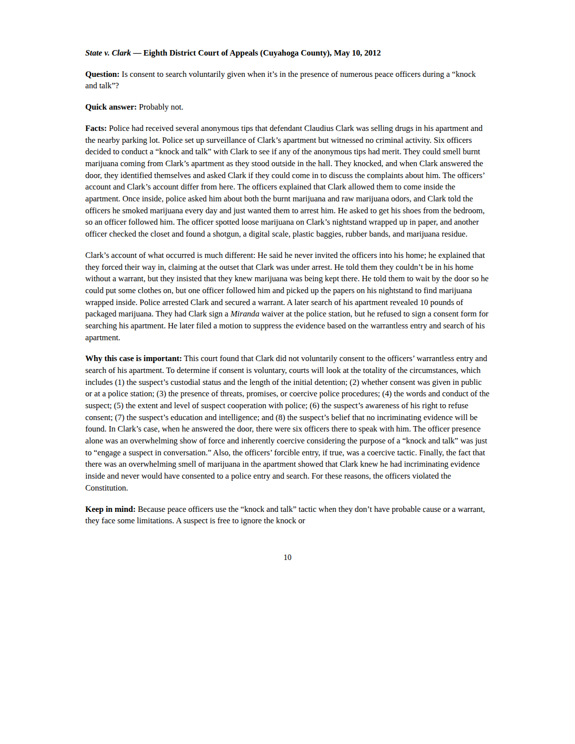State v. Clark — Eighth District Court of Appeals (Cuyahoga County), May 10, 2012
Question: Is consent to search voluntarily given when it’s in the presence of numerous peace officers during a “knock and talk”?
Quick answer: Probably not.
Facts: Police had received several anonymous tips that defendant Claudius Clark was selling drugs in his apartment and the nearby parking lot. Police set up surveillance of Clark’s apartment but witnessed no criminal activity. Six officers decided to conduct a “knock and talk” with Clark to see if any of the anonymous tips had merit. They could smell burnt marijuana coming from Clark’s apartment as they stood outside in the hall. They knocked, and when Clark answered the door, they identified themselves and asked Clark if they could come in to discuss the complaints about him. The officers’ account and Clark’s account differ from here. The officers explained that Clark allowed them to come inside the apartment. Once inside, police asked him about both the burnt marijuana and raw marijuana odors, and Clark told the officers he smoked marijuana every day and just wanted them to arrest him. He asked to get his shoes from the bedroom, so an officer followed him. The officer spotted loose marijuana on Clark’s nightstand wrapped up in paper, and another officer checked the closet and found a shotgun, a digital scale, plastic baggies, rubber bands, and marijuana residue.
Clark’s account of what occurred is much different: He said he never invited the officers into his home; he explained that they forced their way in, claiming at the outset that Clark was under arrest. He told them they couldn’t be in his home without a warrant, but they insisted that they knew marijuana was being kept there. He told them to wait by the door so he could put some clothes on, but one officer followed him and picked up the papers on his nightstand to find marijuana wrapped inside. Police arrested Clark and secured a warrant. A later search of his apartment revealed 10 pounds of packaged marijuana. They had Clark sign a Miranda waiver at the police station, but he refused to sign a consent form for searching his apartment. He later filed a motion to suppress the evidence based on the warrantless entry and search of his apartment.
Why this case is important: This court found that Clark did not voluntarily consent to the officers’ warrantless entry and search of his apartment. To determine if consent is voluntary, courts will look at the totality of the circumstances, which includes (1) the suspect’s custodial status and the length of the initial detention; (2) whether consent was given in public or at a police station; (3) the presence of threats, promises, or coercive police procedures; (4) the words and conduct of the suspect; (5) the extent and level of suspect cooperation with police; (6) the suspect’s awareness of his right to refuse consent; (7) the suspect’s education and intelligence; and (8) the suspect’s belief that no incriminating evidence will be found. In Clark’s case, when he answered the door, there were six officers there to speak with him. The officer presence alone was an overwhelming show of force and inherently coercive considering the purpose of a “knock and talk” was just to “engage a suspect in conversation.” Also, the officers’ forcible entry, if true, was a coercive tactic. Finally, the fact that there was an overwhelming smell of marijuana in the apartment showed that Clark knew he had incriminating evidence inside and never would have consented to a police entry and search. For these reasons, the officers violated the Constitution.
Keep in mind: Because peace officers use the “knock and talk” tactic when they don’t have probable cause or a warrant, they face some limitations. A suspect is free to ignore the knock or
10